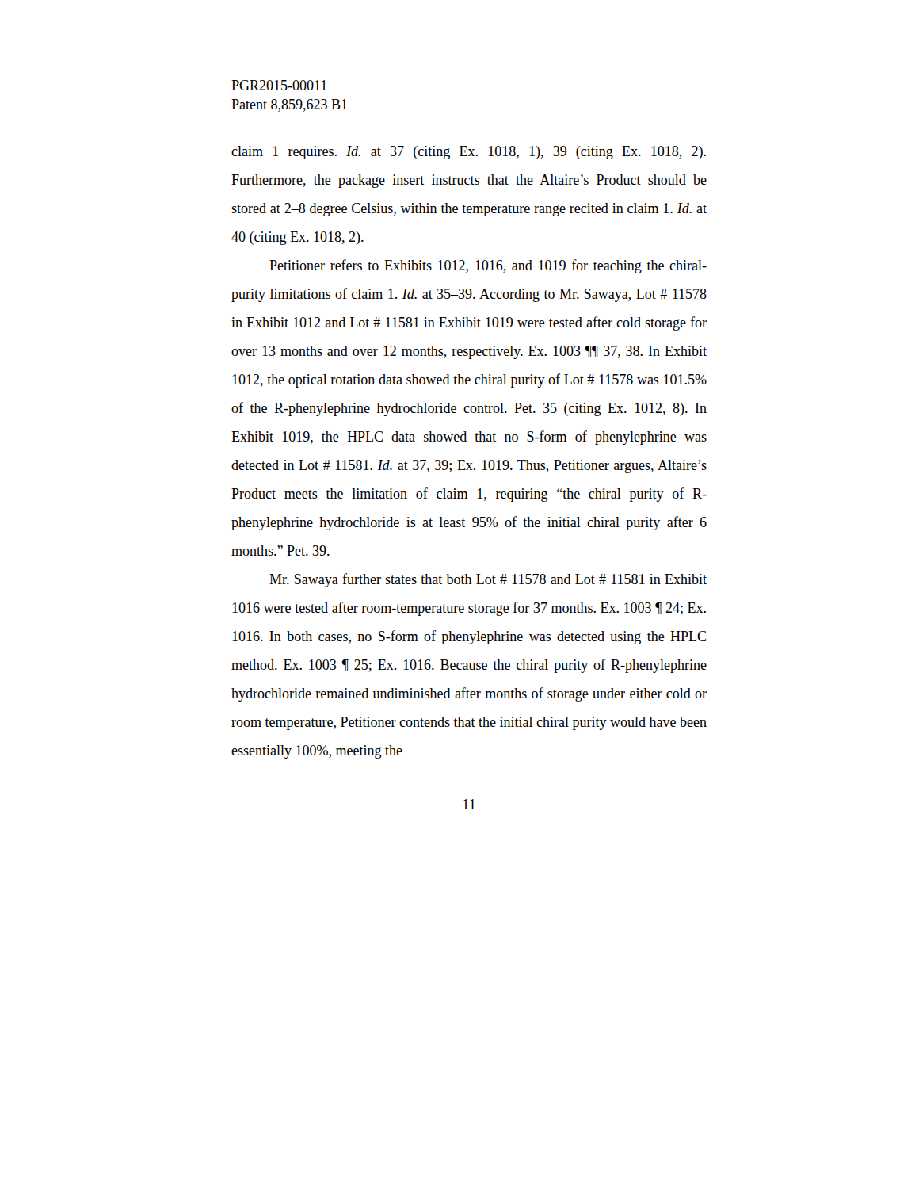PGR2015-00011
Patent 8,859,623 B1
claim 1 requires. Id. at 37 (citing Ex. 1018, 1), 39 (citing Ex. 1018, 2). Furthermore, the package insert instructs that the Altaire’s Product should be stored at 2–8 degree Celsius, within the temperature range recited in claim 1. Id. at 40 (citing Ex. 1018, 2).
Petitioner refers to Exhibits 1012, 1016, and 1019 for teaching the chiral-purity limitations of claim 1. Id. at 35–39. According to Mr. Sawaya, Lot # 11578 in Exhibit 1012 and Lot # 11581 in Exhibit 1019 were tested after cold storage for over 13 months and over 12 months, respectively. Ex. 1003 ¶¶ 37, 38. In Exhibit 1012, the optical rotation data showed the chiral purity of Lot # 11578 was 101.5% of the R-phenylephrine hydrochloride control. Pet. 35 (citing Ex. 1012, 8). In Exhibit 1019, the HPLC data showed that no S-form of phenylephrine was detected in Lot # 11581. Id. at 37, 39; Ex. 1019. Thus, Petitioner argues, Altaire’s Product meets the limitation of claim 1, requiring “the chiral purity of R-phenylephrine hydrochloride is at least 95% of the initial chiral purity after 6 months.” Pet. 39.
Mr. Sawaya further states that both Lot # 11578 and Lot # 11581 in Exhibit 1016 were tested after room-temperature storage for 37 months. Ex. 1003 ¶ 24; Ex. 1016. In both cases, no S-form of phenylephrine was detected using the HPLC method. Ex. 1003 ¶ 25; Ex. 1016. Because the chiral purity of R-phenylephrine hydrochloride remained undiminished after months of storage under either cold or room temperature, Petitioner contends that the initial chiral purity would have been essentially 100%, meeting the
11